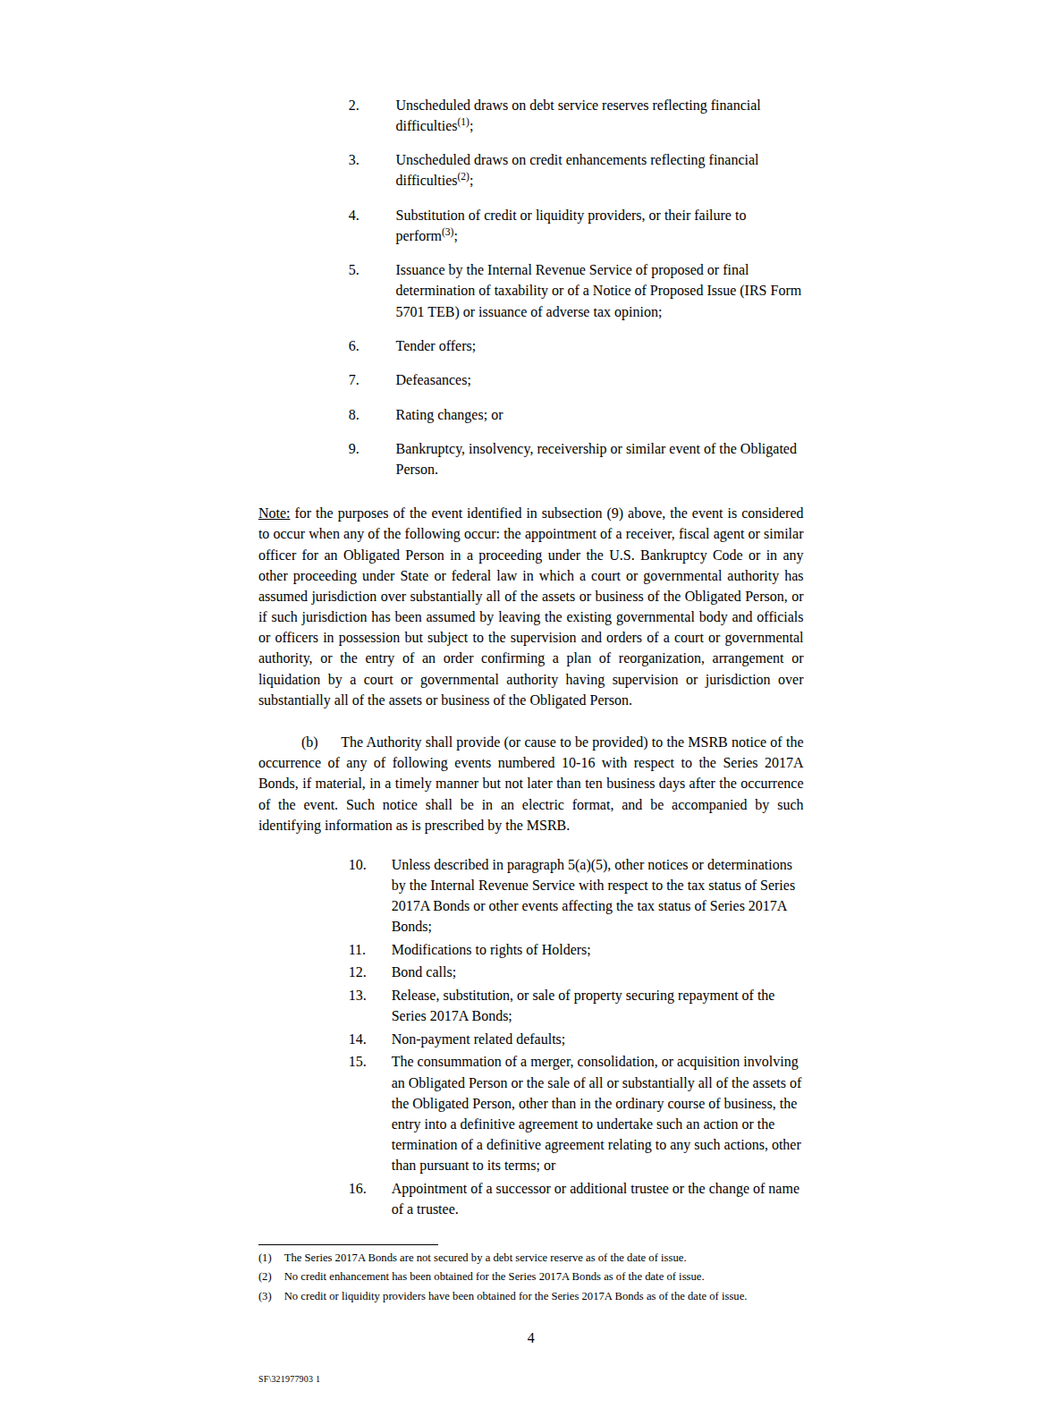2.
Unscheduled draws on debt service reserves reflecting financial difficulties(1);
3.
Unscheduled draws on credit enhancements reflecting financial difficulties(2);
4.
Substitution of credit or liquidity providers, or their failure to perform(3);
5.
Issuance by the Internal Revenue Service of proposed or final determination of taxability or of a Notice of Proposed Issue (IRS Form 5701 TEB) or issuance of adverse tax opinion;
6.
Tender offers;
7.
Defeasances;
8.
Rating changes; or
9.
Bankruptcy, insolvency, receivership or similar event of the Obligated Person.
Note: for the purposes of the event identified in subsection (9) above, the event is considered to occur when any of the following occur: the appointment of a receiver, fiscal agent or similar officer for an Obligated Person in a proceeding under the U.S. Bankruptcy Code or in any other proceeding under State or federal law in which a court or governmental authority has assumed jurisdiction over substantially all of the assets or business of the Obligated Person, or if such jurisdiction has been assumed by leaving the existing governmental body and officials or officers in possession but subject to the supervision and orders of a court or governmental authority, or the entry of an order confirming a plan of reorganization, arrangement or liquidation by a court or governmental authority having supervision or jurisdiction over substantially all of the assets or business of the Obligated Person.
(b) The Authority shall provide (or cause to be provided) to the MSRB notice of the occurrence of any of following events numbered 10-16 with respect to the Series 2017A Bonds, if material, in a timely manner but not later than ten business days after the occurrence of the event. Such notice shall be in an electric format, and be accompanied by such identifying information as is prescribed by the MSRB.
10.
Unless described in paragraph 5(a)(5), other notices or determinations by the Internal Revenue Service with respect to the tax status of Series 2017A Bonds or other events affecting the tax status of Series 2017A Bonds;
11.
Modifications to rights of Holders;
12.
Bond calls;
13.
Release, substitution, or sale of property securing repayment of the Series 2017A Bonds;
14.
Non-payment related defaults;
15.
The consummation of a merger, consolidation, or acquisition involving an Obligated Person or the sale of all or substantially all of the assets of the Obligated Person, other than in the ordinary course of business, the entry into a definitive agreement to undertake such an action or the termination of a definitive agreement relating to any such actions, other than pursuant to its terms; or
16.
Appointment of a successor or additional trustee or the change of name of a trustee.
(1)
The Series 2017A Bonds are not secured by a debt service reserve as of the date of issue.
(2)
No credit enhancement has been obtained for the Series 2017A Bonds as of the date of issue.
(3)
No credit or liquidity providers have been obtained for the Series 2017A Bonds as of the date of issue.
4
SF\321977903 1